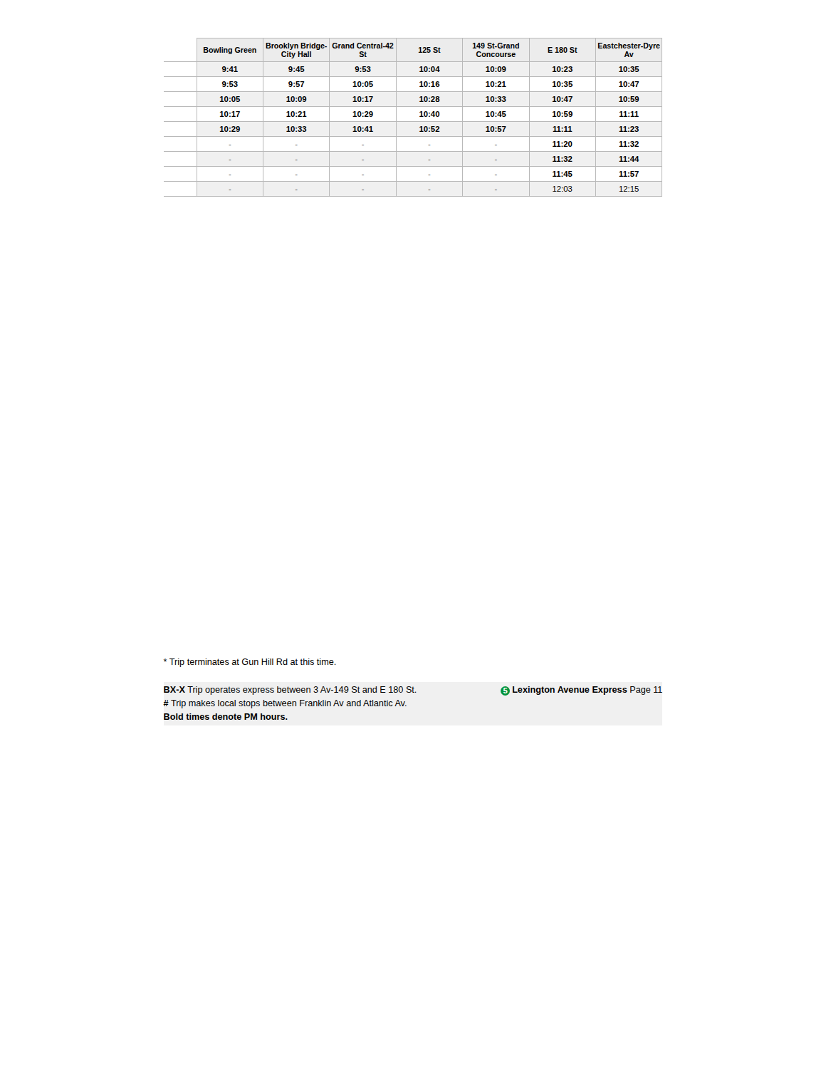| | Bowling Green | Brooklyn Bridge-City Hall | Grand Central-42 St | 125 St | 149 St-Grand Concourse | E 180 St | Eastchester-Dyre Av |
| --- | --- | --- | --- | --- | --- | --- | --- |
| | 9:41 | 9:45 | 9:53 | 10:04 | 10:09 | 10:23 | 10:35 |
| | 9:53 | 9:57 | 10:05 | 10:16 | 10:21 | 10:35 | 10:47 |
| | 10:05 | 10:09 | 10:17 | 10:28 | 10:33 | 10:47 | 10:59 |
| | 10:17 | 10:21 | 10:29 | 10:40 | 10:45 | 10:59 | 11:11 |
| | 10:29 | 10:33 | 10:41 | 10:52 | 10:57 | 11:11 | 11:23 |
| | - | - | - | - | - | 11:20 | 11:32 |
| | - | - | - | - | - | 11:32 | 11:44 |
| | - | - | - | - | - | 11:45 | 11:57 |
| | - | - | - | - | - | 12:03 | 12:15 |
* Trip terminates at Gun Hill Rd at this time.
BX-X Trip operates express between 3 Av-149 St and E 180 St.
# Trip makes local stops between Franklin Av and Atlantic Av.
Bold times denote PM hours.
5 Lexington Avenue Express Page 11